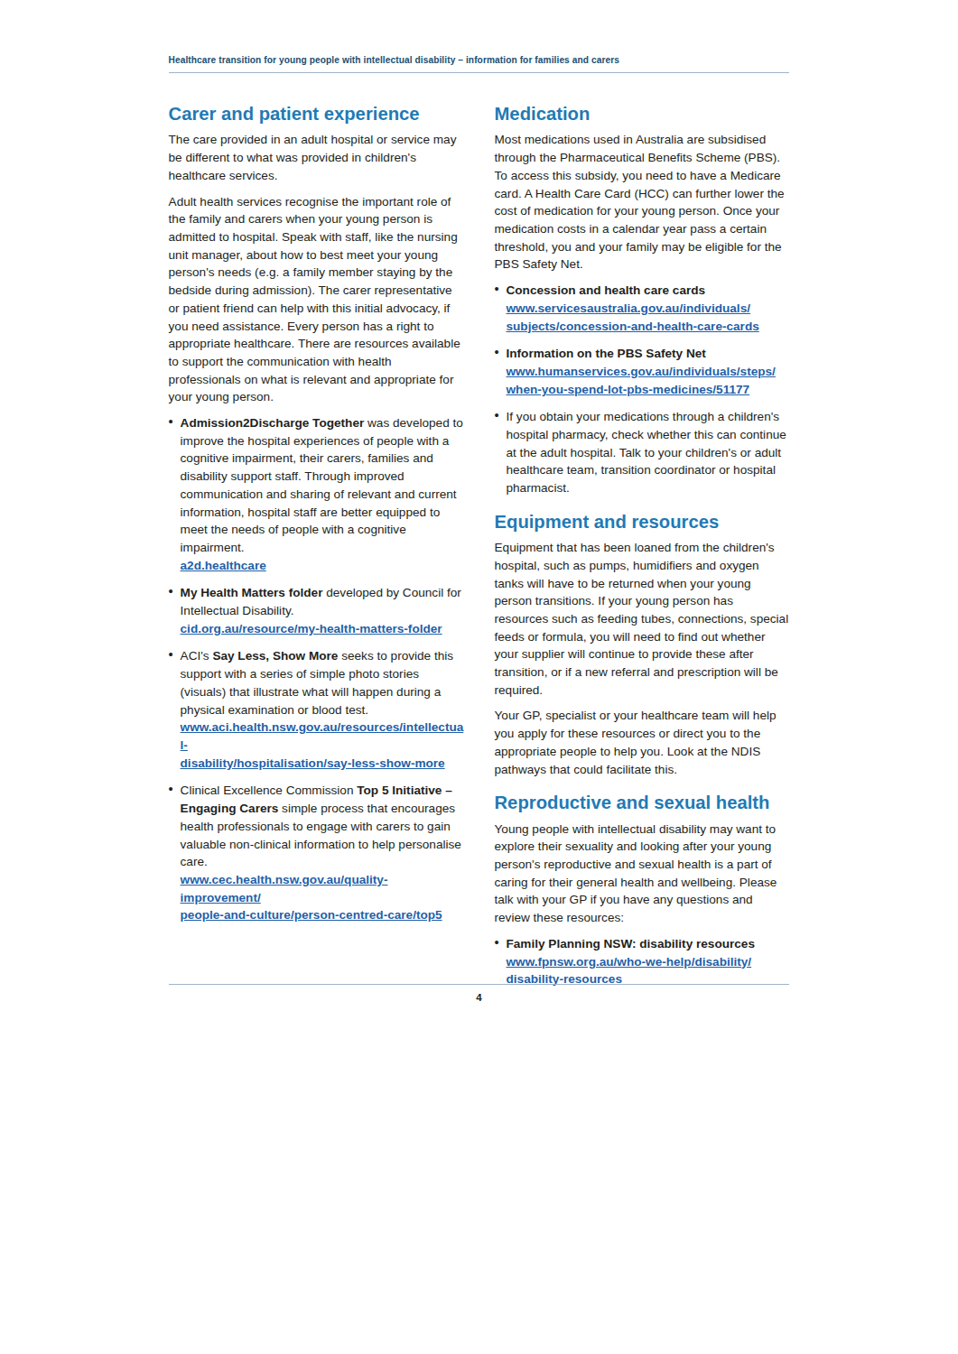Healthcare transition for young people with intellectual disability – information for families and carers
Carer and patient experience
The care provided in an adult hospital or service may be different to what was provided in children's healthcare services.
Adult health services recognise the important role of the family and carers when your young person is admitted to hospital. Speak with staff, like the nursing unit manager, about how to best meet your young person's needs (e.g. a family member staying by the bedside during admission). The carer representative or patient friend can help with this initial advocacy, if you need assistance. Every person has a right to appropriate healthcare. There are resources available to support the communication with health professionals on what is relevant and appropriate for your young person.
Admission2Discharge Together was developed to improve the hospital experiences of people with a cognitive impairment, their carers, families and disability support staff. Through improved communication and sharing of relevant and current information, hospital staff are better equipped to meet the needs of people with a cognitive impairment.
a2d.healthcare
My Health Matters folder developed by Council for Intellectual Disability.
cid.org.au/resource/my-health-matters-folder
ACI's Say Less, Show More seeks to provide this support with a series of simple photo stories (visuals) that illustrate what will happen during a physical examination or blood test.
www.aci.health.nsw.gov.au/resources/intellectual-disability/hospitalisation/say-less-show-more
Clinical Excellence Commission Top 5 Initiative – Engaging Carers simple process that encourages health professionals to engage with carers to gain valuable non-clinical information to help personalise care.
www.cec.health.nsw.gov.au/quality-improvement/people-and-culture/person-centred-care/top5
Medication
Most medications used in Australia are subsidised through the Pharmaceutical Benefits Scheme (PBS). To access this subsidy, you need to have a Medicare card. A Health Care Card (HCC) can further lower the cost of medication for your young person. Once your medication costs in a calendar year pass a certain threshold, you and your family may be eligible for the PBS Safety Net.
Concession and health care cards
www.servicesaustralia.gov.au/individuals/subjects/concession-and-health-care-cards
Information on the PBS Safety Net
www.humanservices.gov.au/individuals/steps/when-you-spend-lot-pbs-medicines/51177
If you obtain your medications through a children's hospital pharmacy, check whether this can continue at the adult hospital. Talk to your children's or adult healthcare team, transition coordinator or hospital pharmacist.
Equipment and resources
Equipment that has been loaned from the children's hospital, such as pumps, humidifiers and oxygen tanks will have to be returned when your young person transitions. If your young person has resources such as feeding tubes, connections, special feeds or formula, you will need to find out whether your supplier will continue to provide these after transition, or if a new referral and prescription will be required.
Your GP, specialist or your healthcare team will help you apply for these resources or direct you to the appropriate people to help you. Look at the NDIS pathways that could facilitate this.
Reproductive and sexual health
Young people with intellectual disability may want to explore their sexuality and looking after your young person's reproductive and sexual health is a part of caring for their general health and wellbeing. Please talk with your GP if you have any questions and review these resources:
Family Planning NSW: disability resources
www.fpnsw.org.au/who-we-help/disability/disability-resources
4